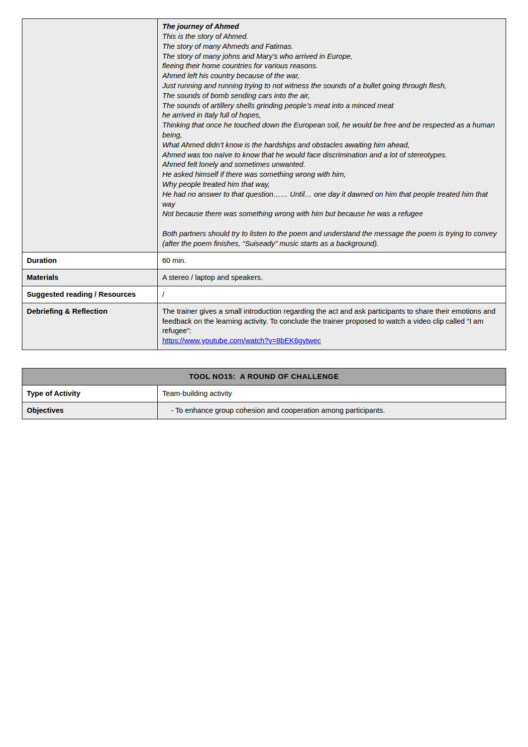| | The journey of Ahmed This is the story of Ahmed. The story of many Ahmeds and Fatimas. The story of many johns and Mary’s who arrived in Europe, fleeing their home countries for various reasons. Ahmed left his country because of the war, Just running and running trying to not witness the sounds of a bullet going through flesh, The sounds of bomb sending cars into the air, The sounds of artillery shells grinding people’s meat into a minced meat he arrived in Italy full of hopes, Thinking that once he touched down the European soil, he would be free and be respected as a human being, What Ahmed didn’t know is the hardships and obstacles awaiting him ahead, Ahmed was too naïve to know that he would face discrimination and a lot of stereotypes. Ahmed felt lonely and sometimes unwanted. He asked himself if there was something wrong with him, Why people treated him that way, He had no answer to that question…… Until… one day it dawned on him that people treated him that way Not because there was something wrong with him but because he was a refugee Both partners should try to listen to the poem and understand the message the poem is trying to convey (after the poem finishes, “Suiseady” music starts as a background). |
| Duration | 60 min. |
| Materials | A stereo / laptop and speakers. |
| Suggested reading / Resources | / |
| Debriefing & Reflection | The trainer gives a small introduction regarding the act and ask participants to share their emotions and feedback on the learning activity. To conclude the trainer proposed to watch a video clip called “I am refugee”: https://www.youtube.com/watch?v=8bEK6gytwec |
| TOOL NO15: A ROUND OF CHALLENGE |
| Type of Activity | Team-building activity |
| Objectives | To enhance group cohesion and cooperation among participants. |